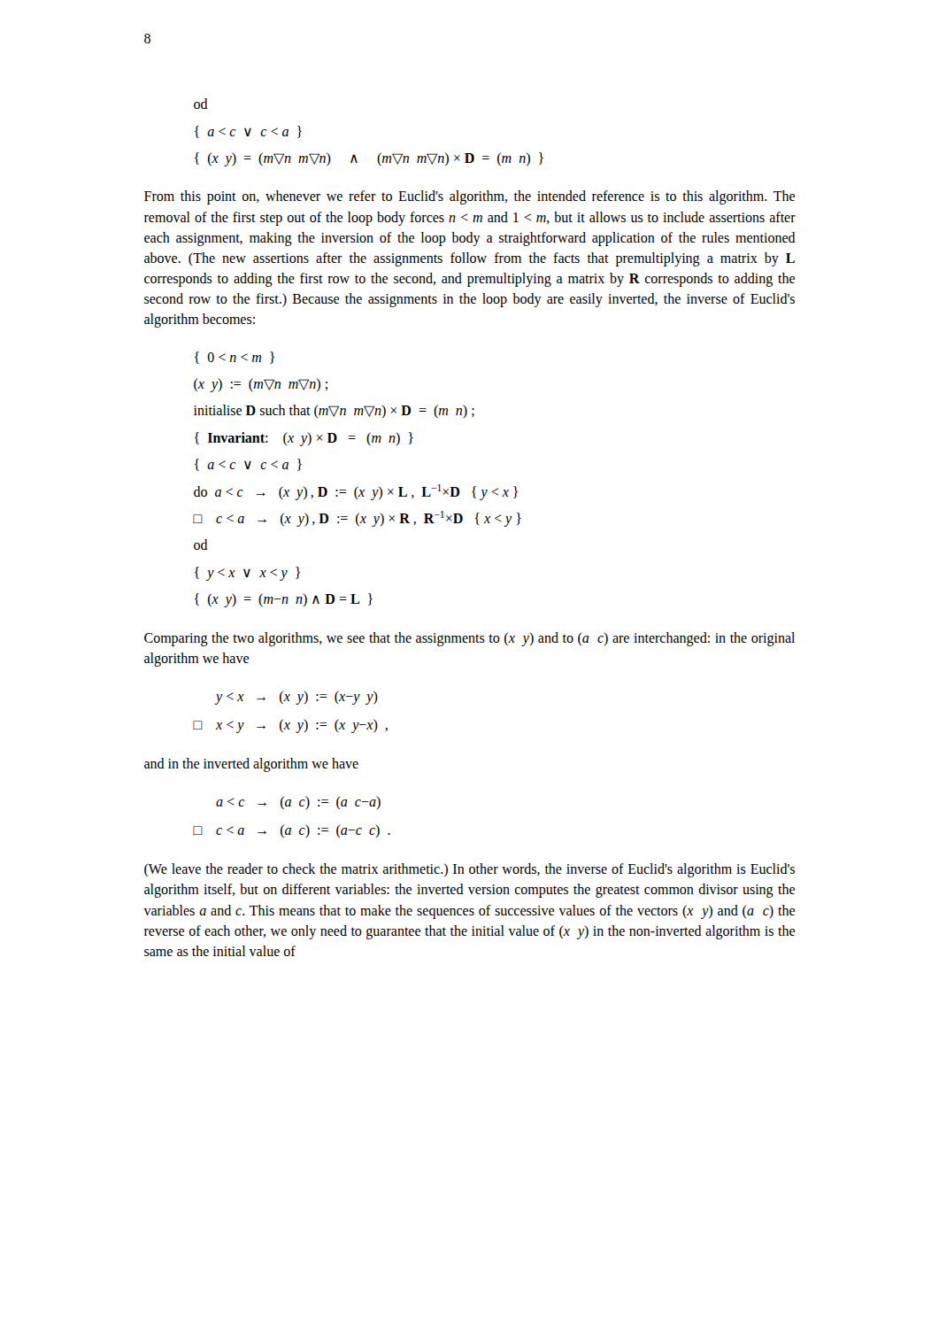8
od
{ a < c ∨ c < a }
{ (x y) = (m▽n m▽n) ∧ (m▽n m▽n) × D = (m n) }
From this point on, whenever we refer to Euclid's algorithm, the intended reference is to this algorithm. The removal of the first step out of the loop body forces n < m and 1 < m, but it allows us to include assertions after each assignment, making the inversion of the loop body a straightforward application of the rules mentioned above. (The new assertions after the assignments follow from the facts that premultiplying a matrix by L corresponds to adding the first row to the second, and premultiplying a matrix by R corresponds to adding the second row to the first.) Because the assignments in the loop body are easily inverted, the inverse of Euclid's algorithm becomes:
{ 0 < n < m }
(x y) := (m▽n m▽n) ;
initialise D such that (m▽n m▽n) × D = (m n) ;
{ Invariant: (x y) × D = (m n) }
{ a < c ∨ c < a }
do a < c → (x y) , D := (x y) × L , L−1×D { y < x }
□ c < a → (x y) , D := (x y) × R , R−1×D { x < y }
od
{ y < x ∨ x < y }
{ (x y) = (m−n n) ∧ D = L }
Comparing the two algorithms, we see that the assignments to (x y) and to (a c) are interchanged: in the original algorithm we have
y < x → (x y) := (x−y y)
□ x < y → (x y) := (x y−x) ,
and in the inverted algorithm we have
a < c → (a c) := (a c−a)
□ c < a → (a c) := (a−c c) .
(We leave the reader to check the matrix arithmetic.) In other words, the inverse of Euclid's algorithm is Euclid's algorithm itself, but on different variables: the inverted version computes the greatest common divisor using the variables a and c. This means that to make the sequences of successive values of the vectors (x y) and (a c) the reverse of each other, we only need to guarantee that the initial value of (x y) in the non-inverted algorithm is the same as the initial value of